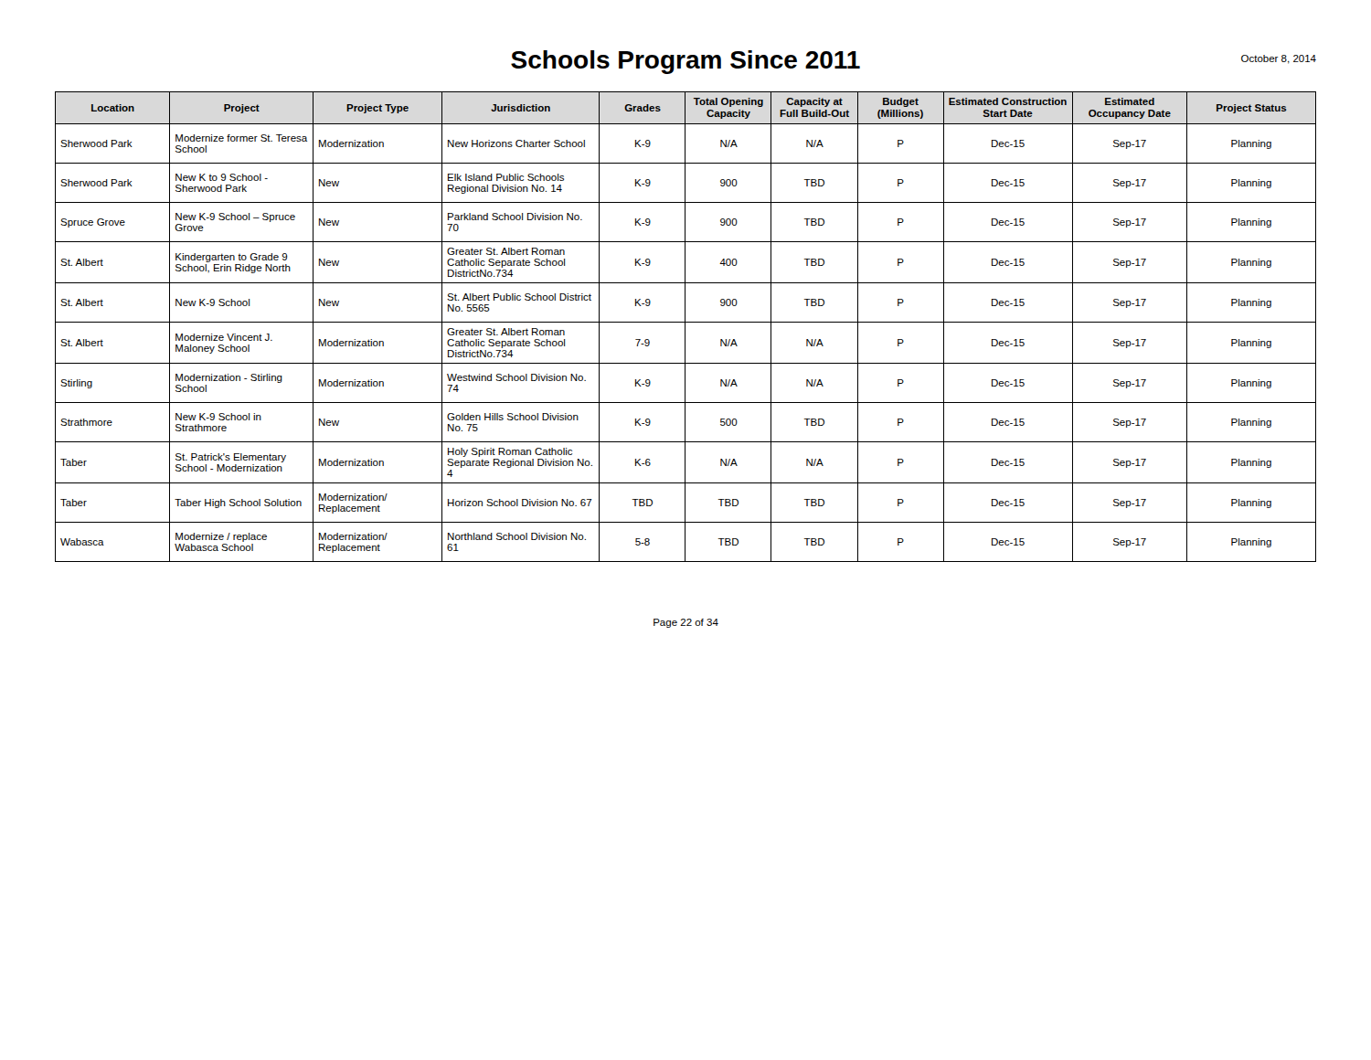Schools Program Since 2011
October 8, 2014
| Location | Project | Project Type | Jurisdiction | Grades | Total Opening Capacity | Capacity at Full Build-Out | Budget (Millions) | Estimated Construction Start Date | Estimated Occupancy Date | Project Status |
| --- | --- | --- | --- | --- | --- | --- | --- | --- | --- | --- |
| Sherwood Park | Modernize former St. Teresa School | Modernization | New Horizons Charter School | K-9 | N/A | N/A | P | Dec-15 | Sep-17 | Planning |
| Sherwood Park | New K to 9 School - Sherwood Park | New | Elk Island Public Schools Regional Division No. 14 | K-9 | 900 | TBD | P | Dec-15 | Sep-17 | Planning |
| Spruce Grove | New K-9 School – Spruce Grove | New | Parkland School Division No. 70 | K-9 | 900 | TBD | P | Dec-15 | Sep-17 | Planning |
| St. Albert | Kindergarten to Grade 9 School, Erin Ridge North | New | Greater St. Albert Roman Catholic Separate School DistrictNo.734 | K-9 | 400 | TBD | P | Dec-15 | Sep-17 | Planning |
| St. Albert | New K-9 School | New | St. Albert Public School District No. 5565 | K-9 | 900 | TBD | P | Dec-15 | Sep-17 | Planning |
| St. Albert | Modernize Vincent J. Maloney School | Modernization | Greater St. Albert Roman Catholic Separate School DistrictNo.734 | 7-9 | N/A | N/A | P | Dec-15 | Sep-17 | Planning |
| Stirling | Modernization - Stirling School | Modernization | Westwind School Division No. 74 | K-9 | N/A | N/A | P | Dec-15 | Sep-17 | Planning |
| Strathmore | New K-9 School in Strathmore | New | Golden Hills School Division No. 75 | K-9 | 500 | TBD | P | Dec-15 | Sep-17 | Planning |
| Taber | St. Patrick's Elementary School - Modernization | Modernization | Holy Spirit Roman Catholic Separate Regional Division No. 4 | K-6 | N/A | N/A | P | Dec-15 | Sep-17 | Planning |
| Taber | Taber High School Solution | Modernization/ Replacement | Horizon School Division No. 67 | TBD | TBD | TBD | P | Dec-15 | Sep-17 | Planning |
| Wabasca | Modernize / replace Wabasca School | Modernization/ Replacement | Northland School Division No. 61 | 5-8 | TBD | TBD | P | Dec-15 | Sep-17 | Planning |
Page 22 of 34